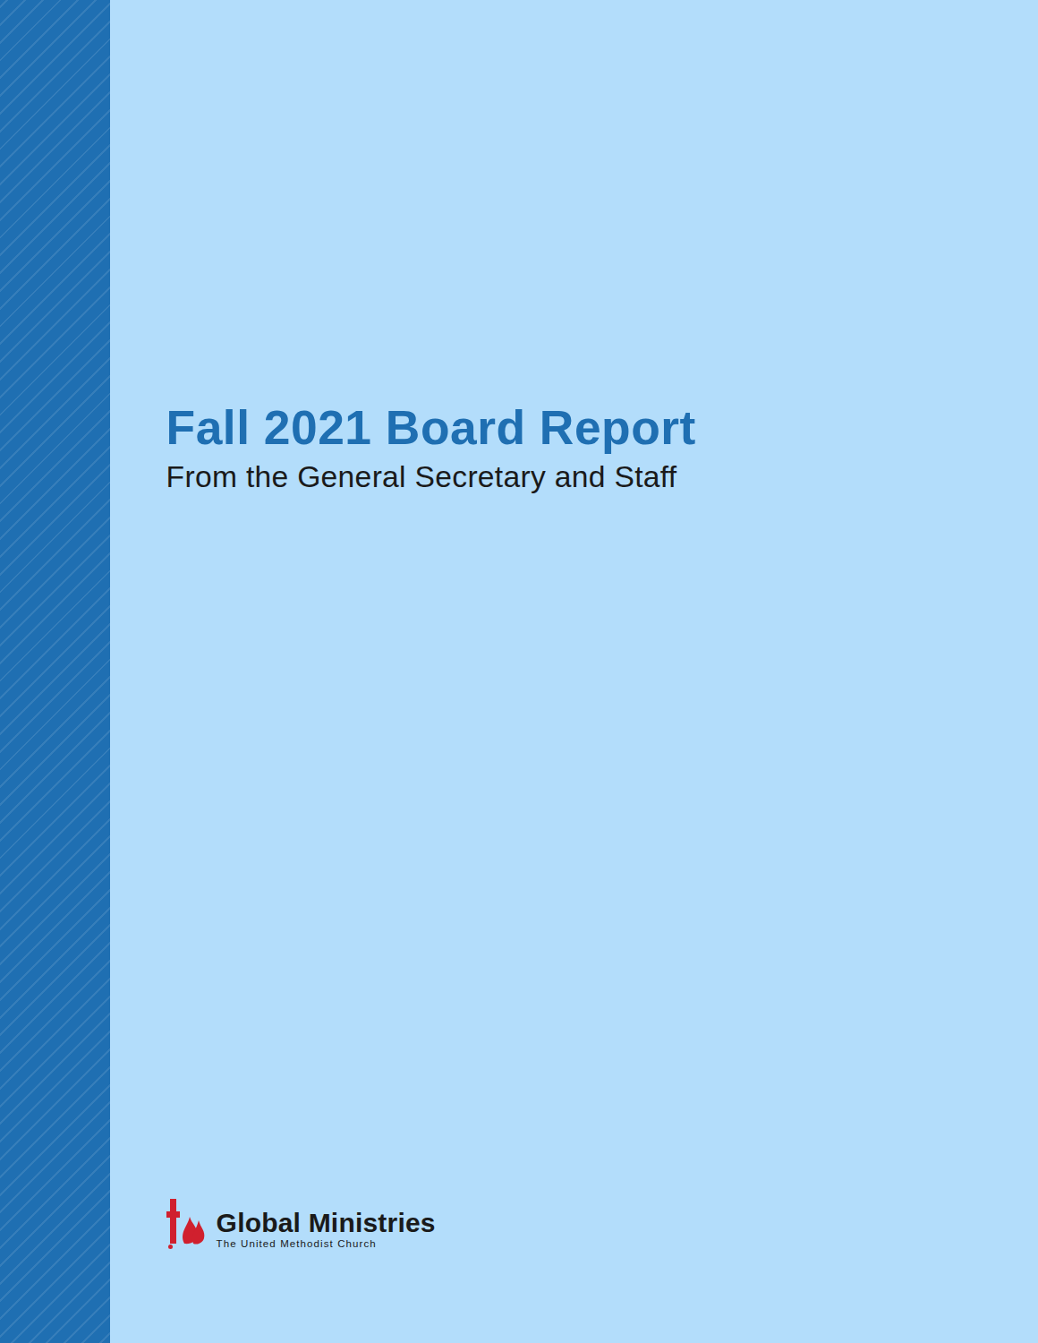Fall 2021 Board Report
From the General Secretary and Staff
Global Ministries The United Methodist Church